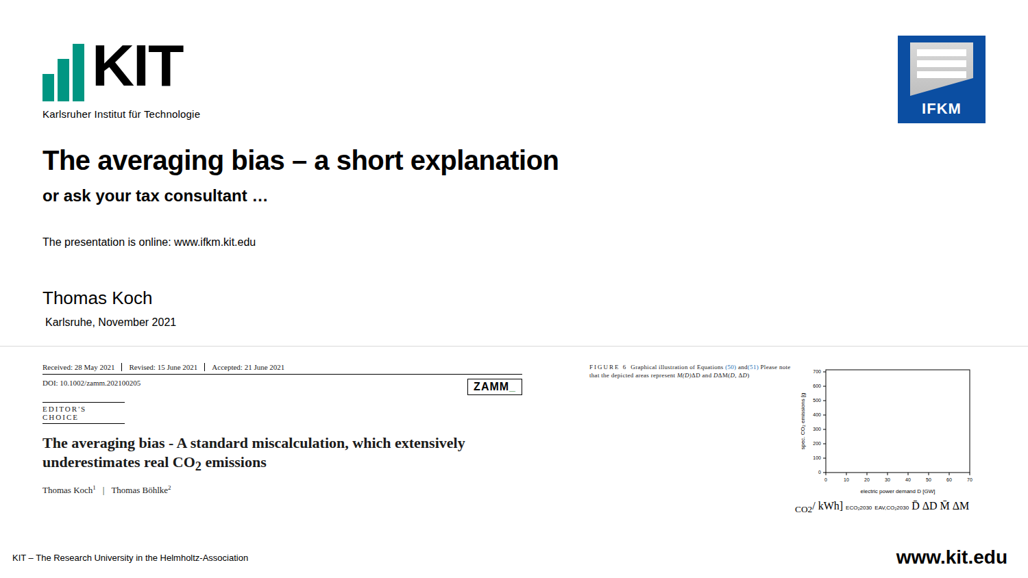KIT
Karlsruher Institut für Technologie
IFKM
The averaging bias – a short explanation
or ask your tax consultant …
The presentation is online: www.ifkm.kit.edu
Thomas Koch
Karlsruhe, November 2021
Received: 28 May 2021 Revised: 15 June 2021 Accepted: 21 June 2021
DOI: 10.1002/zamm.202100205
ZAMM_
EDITOR'S CHOICE
The averaging bias - A standard miscalculation, which extensively underestimates real CO2 emissions
Thomas Koch1|Thomas Böhlke2
FIGURE 6 Graphical illustration of Equations (50) and(51) Please note that the depicted areas represent M(D) ΔD and DΔM(D, ΔD)
0 100 200 300 400 500 600 700 0 10 20 30 40 50 60 70 electric power demand D [GW] spec. CO₂ emissions [gCO2/ kWh] ECO₂2030 EAV,CO₂2030 D̄ ΔD M̄ ΔM
KIT – The Research University in the Helmholtz-Association
www.kit.edu